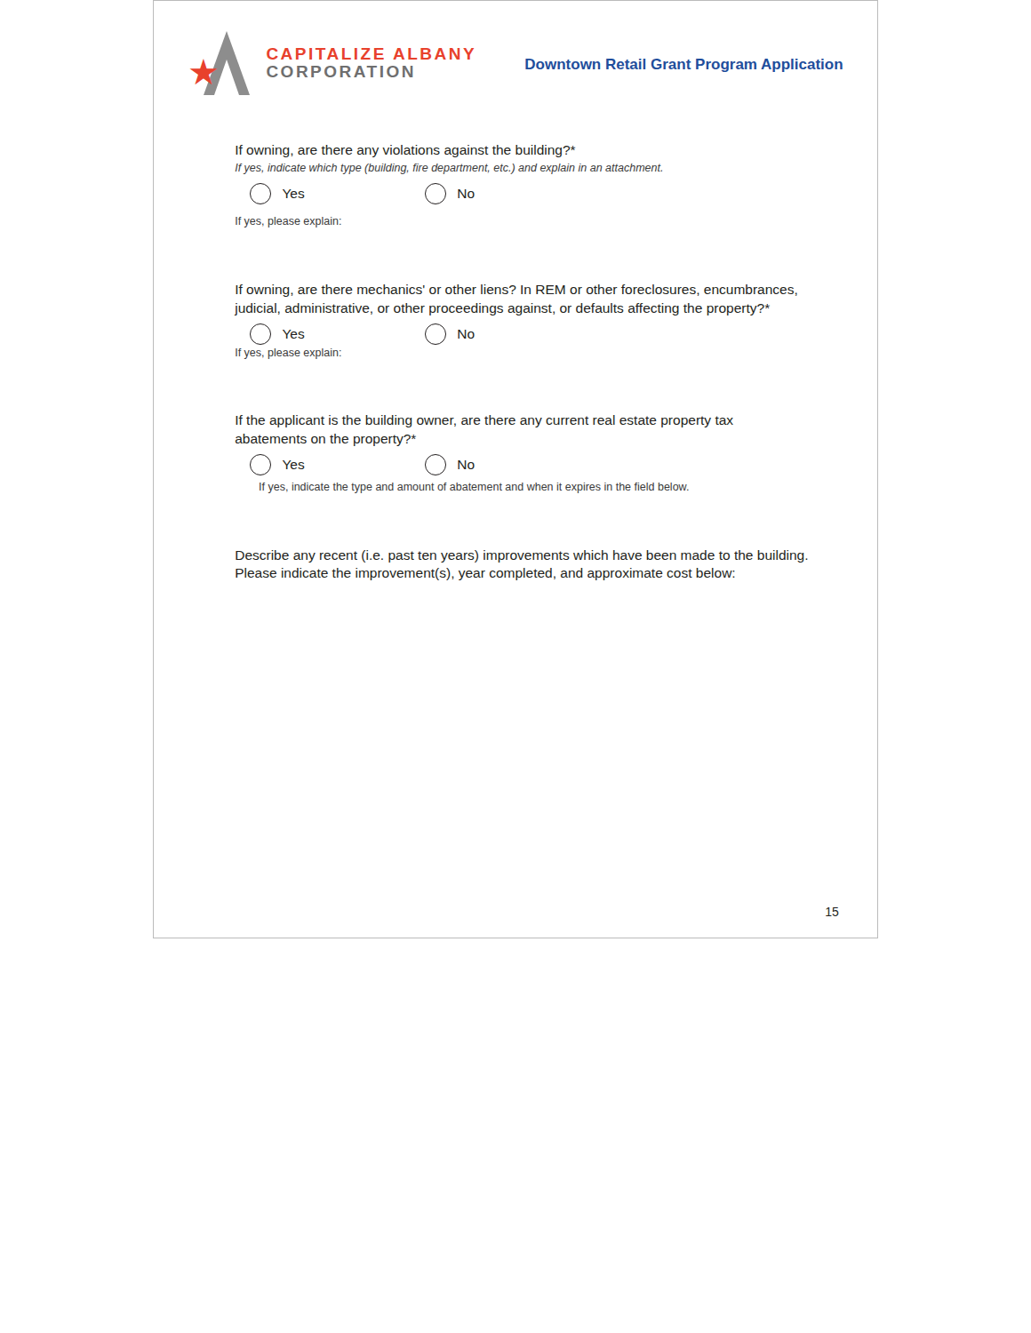★
CAPITALIZE ALBANY
CORPORATION
Downtown Retail Grant Program Application
If owning, are there any violations against the building?*
If yes, indicate which type (building, fire department, etc.) and explain in an attachment.
Yes
No
If yes, please explain:
If owning, are there mechanics' or other liens? In REM or other foreclosures, encumbrances, judicial, administrative, or other proceedings against, or defaults affecting the property?*
Yes
No
If yes, please explain:
If the applicant is the building owner, are there any current real estate property tax abatements on the property?*
Yes
No
If yes, indicate the type and amount of abatement and when it expires in the field below.
Describe any recent (i.e. past ten years) improvements which have been made to the building. Please indicate the improvement(s), year completed, and approximate cost below:
15